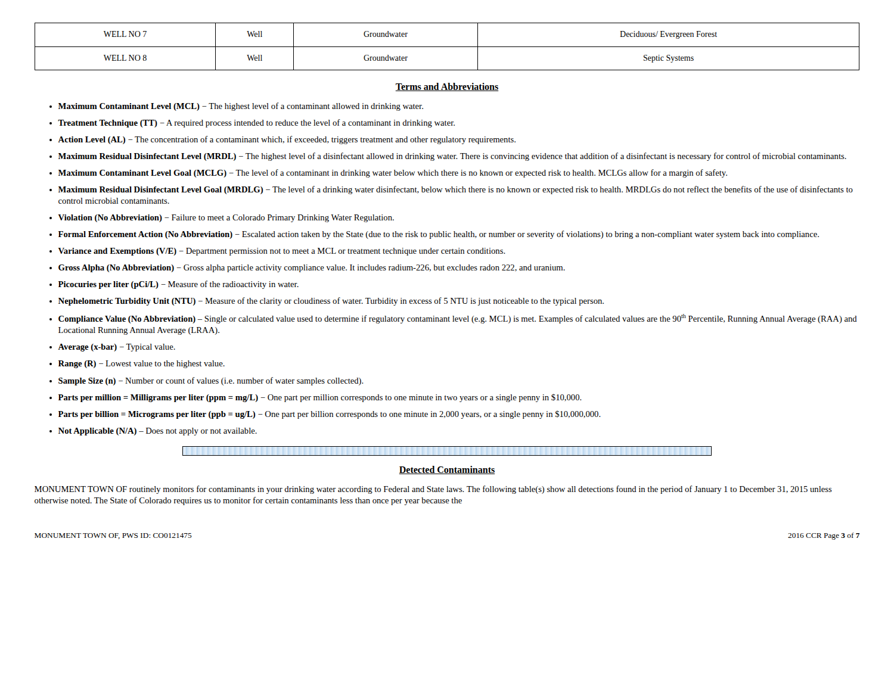| WELL NO 7 | Well | Groundwater | Deciduous/ Evergreen Forest |
| WELL NO 8 | Well | Groundwater | Septic Systems |
Terms and Abbreviations
Maximum Contaminant Level (MCL) − The highest level of a contaminant allowed in drinking water.
Treatment Technique (TT) − A required process intended to reduce the level of a contaminant in drinking water.
Action Level (AL) − The concentration of a contaminant which, if exceeded, triggers treatment and other regulatory requirements.
Maximum Residual Disinfectant Level (MRDL) − The highest level of a disinfectant allowed in drinking water. There is convincing evidence that addition of a disinfectant is necessary for control of microbial contaminants.
Maximum Contaminant Level Goal (MCLG) − The level of a contaminant in drinking water below which there is no known or expected risk to health. MCLGs allow for a margin of safety.
Maximum Residual Disinfectant Level Goal (MRDLG) − The level of a drinking water disinfectant, below which there is no known or expected risk to health. MRDLGs do not reflect the benefits of the use of disinfectants to control microbial contaminants.
Violation (No Abbreviation) − Failure to meet a Colorado Primary Drinking Water Regulation.
Formal Enforcement Action (No Abbreviation) − Escalated action taken by the State (due to the risk to public health, or number or severity of violations) to bring a non-compliant water system back into compliance.
Variance and Exemptions (V/E) − Department permission not to meet a MCL or treatment technique under certain conditions.
Gross Alpha (No Abbreviation) − Gross alpha particle activity compliance value. It includes radium-226, but excludes radon 222, and uranium.
Picocuries per liter (pCi/L) − Measure of the radioactivity in water.
Nephelometric Turbidity Unit (NTU) − Measure of the clarity or cloudiness of water. Turbidity in excess of 5 NTU is just noticeable to the typical person.
Compliance Value (No Abbreviation) – Single or calculated value used to determine if regulatory contaminant level (e.g. MCL) is met. Examples of calculated values are the 90th Percentile, Running Annual Average (RAA) and Locational Running Annual Average (LRAA).
Average (x-bar) − Typical value.
Range (R) − Lowest value to the highest value.
Sample Size (n) − Number or count of values (i.e. number of water samples collected).
Parts per million = Milligrams per liter (ppm = mg/L) − One part per million corresponds to one minute in two years or a single penny in $10,000.
Parts per billion = Micrograms per liter (ppb = ug/L) − One part per billion corresponds to one minute in 2,000 years, or a single penny in $10,000,000.
Not Applicable (N/A) – Does not apply or not available.
Detected Contaminants
MONUMENT TOWN OF routinely monitors for contaminants in your drinking water according to Federal and State laws. The following table(s) show all detections found in the period of January 1 to December 31, 2015 unless otherwise noted. The State of Colorado requires us to monitor for certain contaminants less than once per year because the
MONUMENT TOWN OF, PWS ID: CO0121475 2016 CCR Page 3 of 7